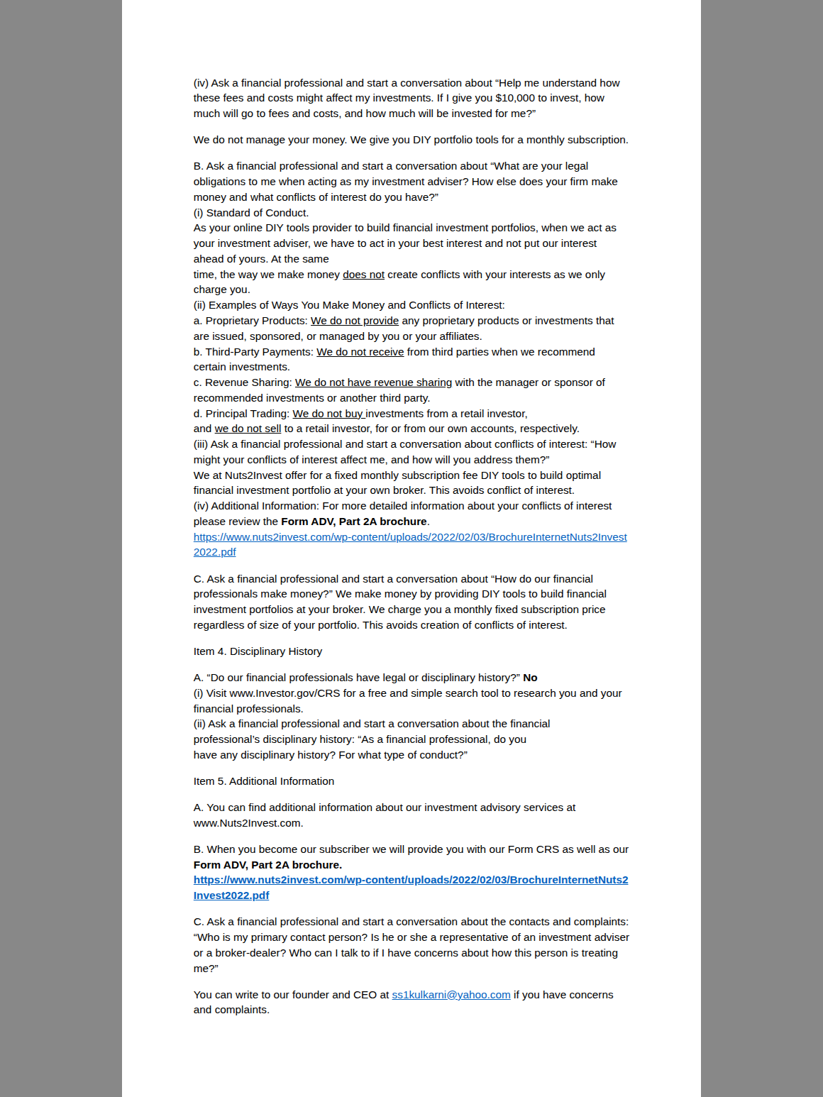(iv) Ask a financial professional and start a conversation about “Help me understand how these fees and costs might affect my investments. If I give you $10,000 to invest, how much will go to fees and costs, and how much will be invested for me?”
We do not manage your money. We give you DIY portfolio tools for a monthly subscription.
B. Ask a financial professional and start a conversation about “What are your legal obligations to me when acting as my investment adviser? How else does your firm make money and what conflicts of interest do you have?”
(i) Standard of Conduct.
As your online DIY tools provider to build financial investment portfolios, when we act as your investment adviser, we have to act in your best interest and not put our interest ahead of yours. At the same
time, the way we make money does not create conflicts with your interests as we only charge you.
(ii) Examples of Ways You Make Money and Conflicts of Interest:
a. Proprietary Products: We do not provide any proprietary products or investments that are issued, sponsored, or managed by you or your affiliates.
b. Third-Party Payments: We do not receive from third parties when we recommend certain investments.
c. Revenue Sharing: We do not have revenue sharing with the manager or sponsor of
recommended investments or another third party.
d. Principal Trading: We do not buy investments from a retail investor,
and we do not sell to a retail investor, for or from our own accounts, respectively.
(iii) Ask a financial professional and start a conversation about conflicts of interest: “How might your conflicts of interest affect me, and how will you address them?”
We at Nuts2Invest offer for a fixed monthly subscription fee DIY tools to build optimal financial investment portfolio at your own broker. This avoids conflict of interest.
(iv) Additional Information: For more detailed information about your conflicts of interest please review the Form ADV, Part 2A brochure.
https://www.nuts2invest.com/wp-content/uploads/2022/02/03/BrochureInternetNuts2Invest2022.pdf
C. Ask a financial professional and start a conversation about “How do our financial professionals make money?” We make money by providing DIY tools to build financial investment portfolios at your broker. We charge you a monthly fixed subscription price regardless of size of your portfolio. This avoids creation of conflicts of interest.
Item 4. Disciplinary History
A. “Do our financial professionals have legal or disciplinary history?” No
(i) Visit www.Investor.gov/CRS for a free and simple search tool to research you and your financial professionals.
(ii) Ask a financial professional and start a conversation about the financial
professional’s disciplinary history: “As a financial professional, do you
have any disciplinary history? For what type of conduct?”
Item 5. Additional Information
A. You can find additional information about our investment advisory services at www.Nuts2Invest.com.
B. When you become our subscriber we will provide you with our Form CRS as well as our Form ADV, Part 2A brochure.
https://www.nuts2invest.com/wp-content/uploads/2022/02/03/BrochureInternetNuts2Invest2022.pdf
C. Ask a financial professional and start a conversation about the contacts and complaints: “Who is my primary contact person? Is he or she a representative of an investment adviser or a broker-dealer? Who can I talk to if I have concerns about how this person is treating me?”
You can write to our founder and CEO at ss1kulkarni@yahoo.com if you have concerns and complaints.